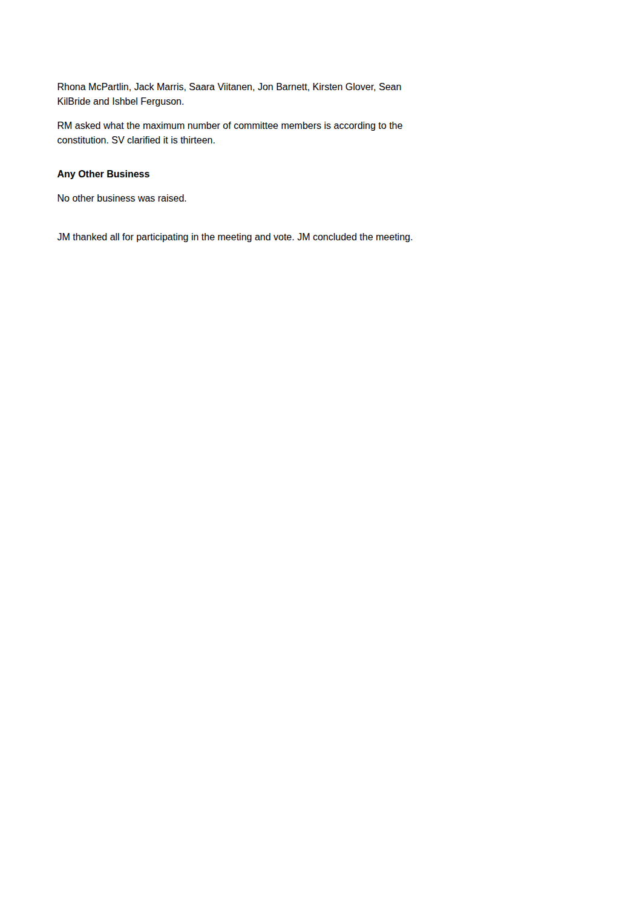Rhona McPartlin, Jack Marris, Saara Viitanen, Jon Barnett, Kirsten Glover, Sean KilBride and Ishbel Ferguson.
RM asked what the maximum number of committee members is according to the constitution. SV clarified it is thirteen.
Any Other Business
No other business was raised.
JM thanked all for participating in the meeting and vote. JM concluded the meeting.